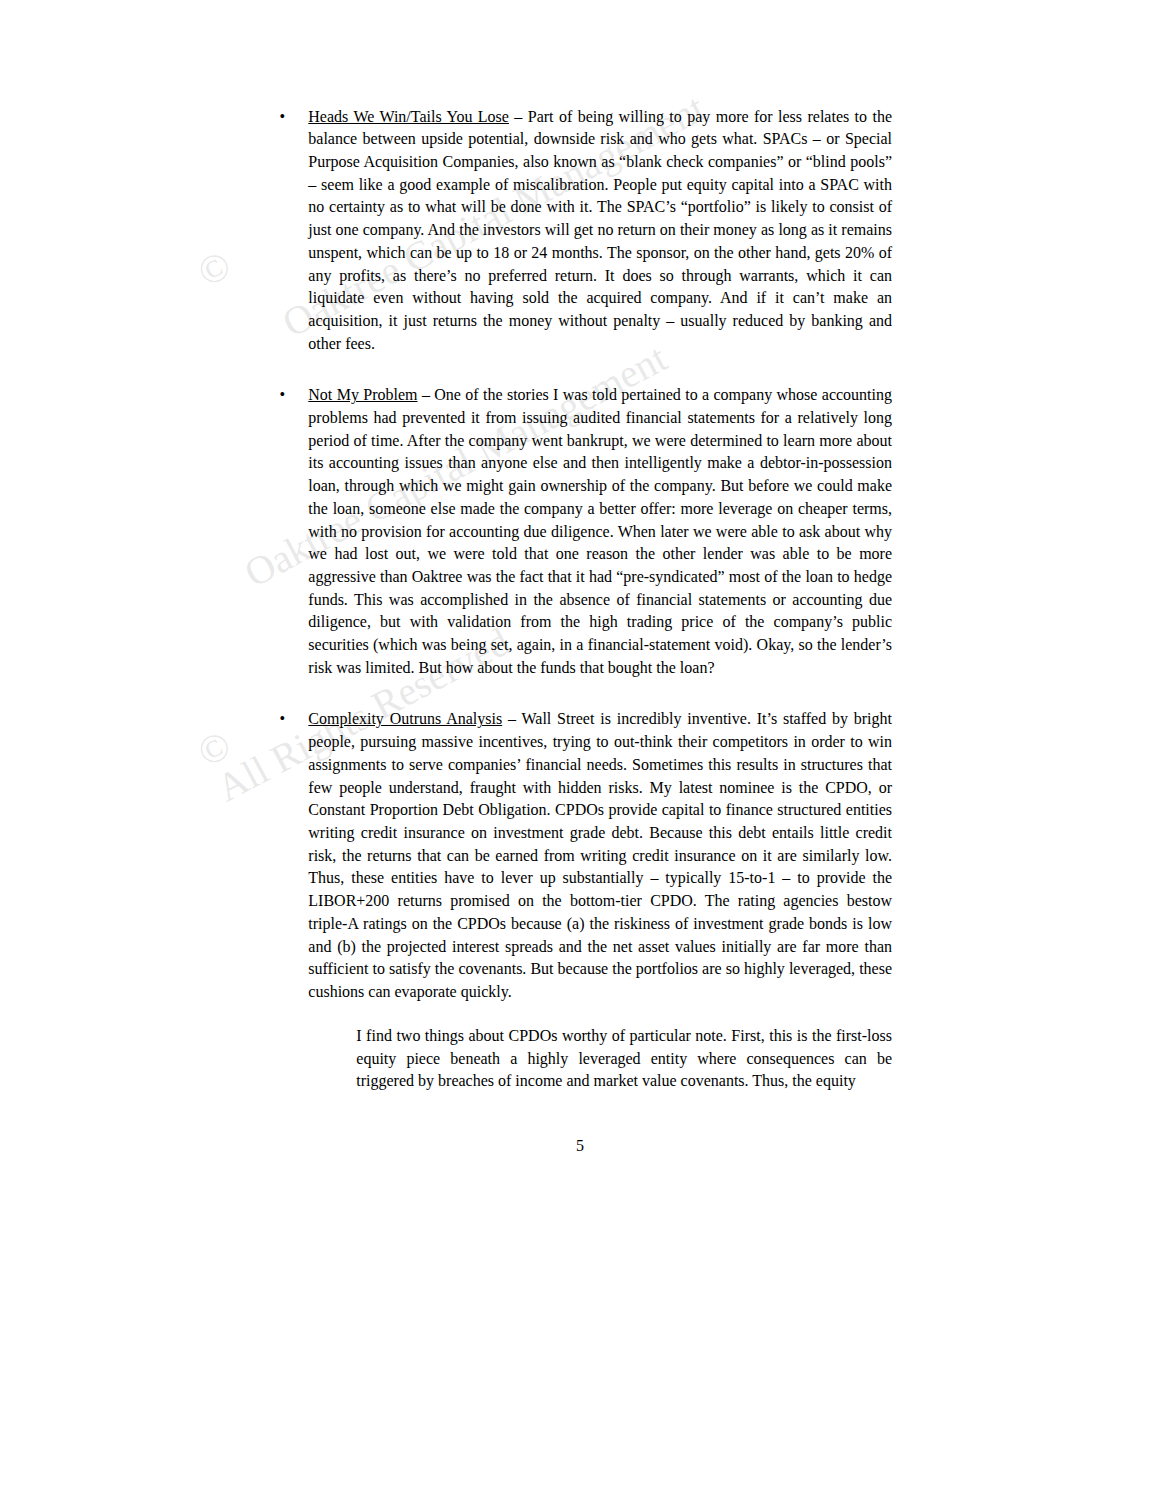Oaktree Capital Management Oaktree Capital Management All Rights Reserved © ©
Heads We Win/Tails You Lose – Part of being willing to pay more for less relates to the balance between upside potential, downside risk and who gets what. SPACs – or Special Purpose Acquisition Companies, also known as “blank check companies” or “blind pools” – seem like a good example of miscalibration. People put equity capital into a SPAC with no certainty as to what will be done with it. The SPAC’s “portfolio” is likely to consist of just one company. And the investors will get no return on their money as long as it remains unspent, which can be up to 18 or 24 months. The sponsor, on the other hand, gets 20% of any profits, as there’s no preferred return. It does so through warrants, which it can liquidate even without having sold the acquired company. And if it can’t make an acquisition, it just returns the money without penalty – usually reduced by banking and other fees.
Not My Problem – One of the stories I was told pertained to a company whose accounting problems had prevented it from issuing audited financial statements for a relatively long period of time. After the company went bankrupt, we were determined to learn more about its accounting issues than anyone else and then intelligently make a debtor-in-possession loan, through which we might gain ownership of the company. But before we could make the loan, someone else made the company a better offer: more leverage on cheaper terms, with no provision for accounting due diligence. When later we were able to ask about why we had lost out, we were told that one reason the other lender was able to be more aggressive than Oaktree was the fact that it had “pre-syndicated” most of the loan to hedge funds. This was accomplished in the absence of financial statements or accounting due diligence, but with validation from the high trading price of the company’s public securities (which was being set, again, in a financial-statement void). Okay, so the lender’s risk was limited. But how about the funds that bought the loan?
Complexity Outruns Analysis – Wall Street is incredibly inventive. It’s staffed by bright people, pursuing massive incentives, trying to out-think their competitors in order to win assignments to serve companies’ financial needs. Sometimes this results in structures that few people understand, fraught with hidden risks. My latest nominee is the CPDO, or Constant Proportion Debt Obligation. CPDOs provide capital to finance structured entities writing credit insurance on investment grade debt. Because this debt entails little credit risk, the returns that can be earned from writing credit insurance on it are similarly low. Thus, these entities have to lever up substantially – typically 15-to-1 – to provide the LIBOR+200 returns promised on the bottom-tier CPDO. The rating agencies bestow triple-A ratings on the CPDOs because (a) the riskiness of investment grade bonds is low and (b) the projected interest spreads and the net asset values initially are far more than sufficient to satisfy the covenants. But because the portfolios are so highly leveraged, these cushions can evaporate quickly.
I find two things about CPDOs worthy of particular note. First, this is the first-loss equity piece beneath a highly leveraged entity where consequences can be triggered by breaches of income and market value covenants. Thus, the equity
5